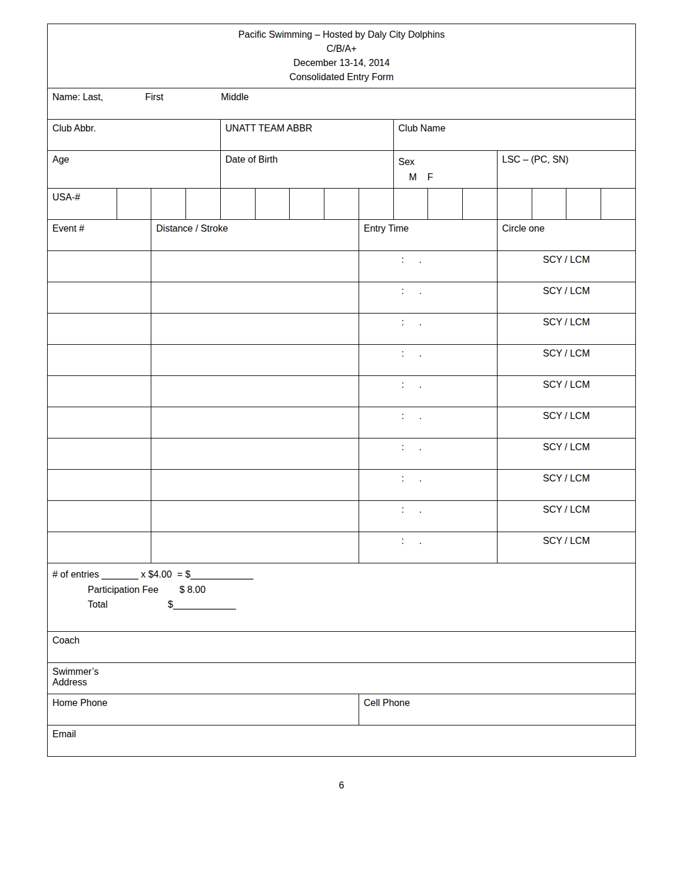| Pacific Swimming – Hosted by Daly City Dolphins C/B/A+ December 13-14, 2014 Consolidated Entry Form |
| Name: Last, First Middle |
| Club Abbr. | UNATT TEAM ABBR | Club Name |
| Age | Date of Birth | Sex M F | LSC – (PC, SN) |
| USA-# | | | | | | | | | | | | | | | |
| Event # | Distance / Stroke | Entry Time | Circle one |
| | | : . | SCY / LCM |
| | | : . | SCY / LCM |
| | | : . | SCY / LCM |
| | | : . | SCY / LCM |
| | | : . | SCY / LCM |
| | | : . | SCY / LCM |
| | | : . | SCY / LCM |
| | | : . | SCY / LCM |
| | | : . | SCY / LCM |
| | | : . | SCY / LCM |
| # of entries _______ x $4.00 = $____________ Participation Fee $ 8.00 Total $____________ |
| Coach |
| Swimmer’s Address |
| Home Phone | Cell Phone |
| Email |
6